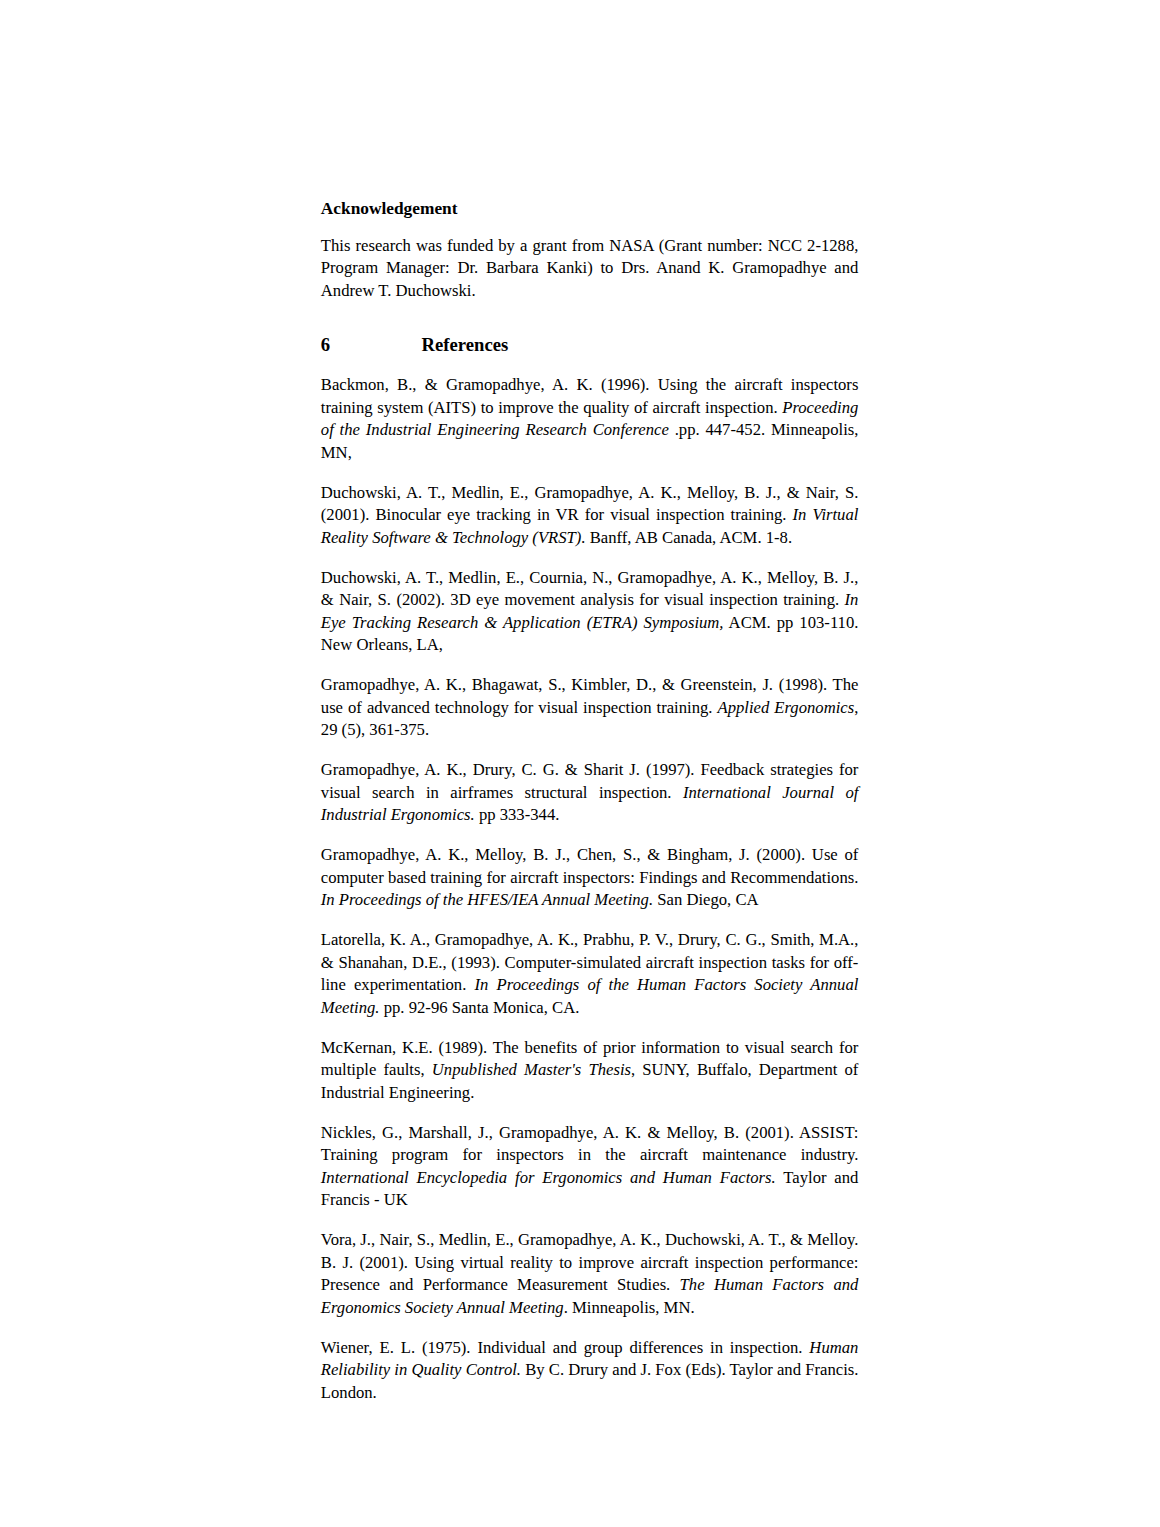Acknowledgement
This research was funded by a grant from NASA (Grant number: NCC 2-1288, Program Manager: Dr. Barbara Kanki) to Drs. Anand K. Gramopadhye and Andrew T. Duchowski.
6 References
Backmon, B., & Gramopadhye, A. K. (1996). Using the aircraft inspectors training system (AITS) to improve the quality of aircraft inspection. Proceeding of the Industrial Engineering Research Conference .pp. 447-452. Minneapolis, MN,
Duchowski, A. T., Medlin, E., Gramopadhye, A. K., Melloy, B. J., & Nair, S. (2001). Binocular eye tracking in VR for visual inspection training. In Virtual Reality Software & Technology (VRST). Banff, AB Canada, ACM. 1-8.
Duchowski, A. T., Medlin, E., Cournia, N., Gramopadhye, A. K., Melloy, B. J., & Nair, S. (2002). 3D eye movement analysis for visual inspection training. In Eye Tracking Research & Application (ETRA) Symposium, ACM. pp 103-110. New Orleans, LA,
Gramopadhye, A. K., Bhagawat, S., Kimbler, D., & Greenstein, J. (1998). The use of advanced technology for visual inspection training. Applied Ergonomics, 29 (5), 361-375.
Gramopadhye, A. K., Drury, C. G. & Sharit J. (1997). Feedback strategies for visual search in airframes structural inspection. International Journal of Industrial Ergonomics. pp 333-344.
Gramopadhye, A. K., Melloy, B. J., Chen, S., & Bingham, J. (2000). Use of computer based training for aircraft inspectors: Findings and Recommendations. In Proceedings of the HFES/IEA Annual Meeting. San Diego, CA
Latorella, K. A., Gramopadhye, A. K., Prabhu, P. V., Drury, C. G., Smith, M.A., & Shanahan, D.E., (1993). Computer-simulated aircraft inspection tasks for off-line experimentation. In Proceedings of the Human Factors Society Annual Meeting. pp. 92-96 Santa Monica, CA.
McKernan, K.E. (1989). The benefits of prior information to visual search for multiple faults, Unpublished Master's Thesis, SUNY, Buffalo, Department of Industrial Engineering.
Nickles, G., Marshall, J., Gramopadhye, A. K. & Melloy, B. (2001). ASSIST: Training program for inspectors in the aircraft maintenance industry. International Encyclopedia for Ergonomics and Human Factors. Taylor and Francis - UK
Vora, J., Nair, S., Medlin, E., Gramopadhye, A. K., Duchowski, A. T., & Melloy. B. J. (2001). Using virtual reality to improve aircraft inspection performance: Presence and Performance Measurement Studies. The Human Factors and Ergonomics Society Annual Meeting. Minneapolis, MN.
Wiener, E. L. (1975). Individual and group differences in inspection. Human Reliability in Quality Control. By C. Drury and J. Fox (Eds). Taylor and Francis. London.